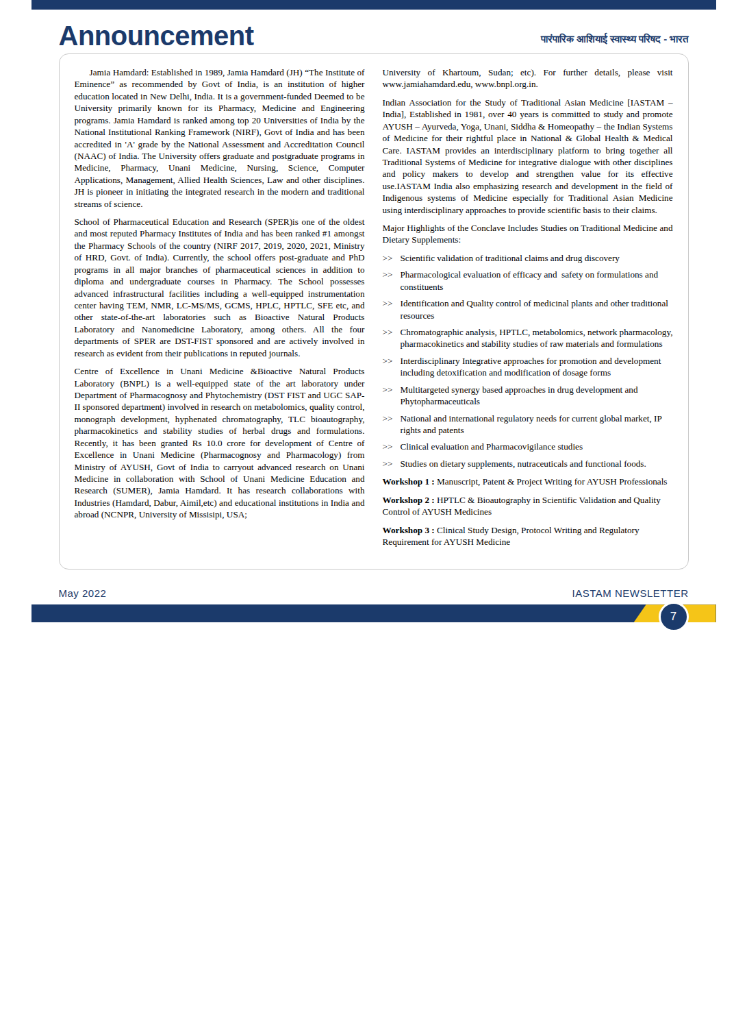Announcement
पारंपारिक आशियाई स्वास्थ्य परिषद - भारत
Jamia Hamdard: Established in 1989, Jamia Hamdard (JH) “The Institute of Eminence” as recommended by Govt of India, is an institution of higher education located in New Delhi, India. It is a government-funded Deemed to be University primarily known for its Pharmacy, Medicine and Engineering programs. Jamia Hamdard is ranked among top 20 Universities of India by the National Institutional Ranking Framework (NIRF), Govt of India and has been accredited in 'A' grade by the National Assessment and Accreditation Council (NAAC) of India. The University offers graduate and postgraduate programs in Medicine, Pharmacy, Unani Medicine, Nursing, Science, Computer Applications, Management, Allied Health Sciences, Law and other disciplines. JH is pioneer in initiating the integrated research in the modern and traditional streams of science.
School of Pharmaceutical Education and Research (SPER)is one of the oldest and most reputed Pharmacy Institutes of India and has been ranked #1 amongst the Pharmacy Schools of the country (NIRF 2017, 2019, 2020, 2021, Ministry of HRD, Govt. of India). Currently, the school offers post-graduate and PhD programs in all major branches of pharmaceutical sciences in addition to diploma and undergraduate courses in Pharmacy. The School possesses advanced infrastructural facilities including a well-equipped instrumentation center having TEM, NMR, LC-MS/MS, GCMS, HPLC, HPTLC, SFE etc, and other state-of-the-art laboratories such as Bioactive Natural Products Laboratory and Nanomedicine Laboratory, among others. All the four departments of SPER are DST-FIST sponsored and are actively involved in research as evident from their publications in reputed journals.
Centre of Excellence in Unani Medicine &Bioactive Natural Products Laboratory (BNPL) is a well-equipped state of the art laboratory under Department of Pharmacognosy and Phytochemistry (DST FIST and UGC SAP-II sponsored department) involved in research on metabolomics, quality control, monograph development, hyphenated chromatography, TLC bioautography, pharmacokinetics and stability studies of herbal drugs and formulations. Recently, it has been granted Rs 10.0 crore for development of Centre of Excellence in Unani Medicine (Pharmacognosy and Pharmacology) from Ministry of AYUSH, Govt of India to carryout advanced research on Unani Medicine in collaboration with School of Unani Medicine Education and Research (SUMER), Jamia Hamdard. It has research collaborations with Industries (Hamdard, Dabur, Aimil,etc) and educational institutions in India and abroad (NCNPR, University of Missisipi, USA;
University of Khartoum, Sudan; etc). For further details, please visit www.jamiahamdard.edu, www.bnpl.org.in.
Indian Association for the Study of Traditional Asian Medicine [IASTAM – India], Established in 1981, over 40 years is committed to study and promote AYUSH – Ayurveda, Yoga, Unani, Siddha & Homeopathy – the Indian Systems of Medicine for their rightful place in National & Global Health & Medical Care. IASTAM provides an interdisciplinary platform to bring together all Traditional Systems of Medicine for integrative dialogue with other disciplines and policy makers to develop and strengthen value for its effective use.IASTAM India also emphasizing research and development in the field of Indigenous systems of Medicine especially for Traditional Asian Medicine using interdisciplinary approaches to provide scientific basis to their claims.
Major Highlights of the Conclave Includes Studies on Traditional Medicine and Dietary Supplements:
Scientific validation of traditional claims and drug discovery
Pharmacological evaluation of efficacy and safety on formulations and constituents
Identification and Quality control of medicinal plants and other traditional resources
Chromatographic analysis, HPTLC, metabolomics, network pharmacology, pharmacokinetics and stability studies of raw materials and formulations
Interdisciplinary Integrative approaches for promotion and development including detoxification and modification of dosage forms
Multitargeted synergy based approaches in drug development and Phytopharmaceuticals
National and international regulatory needs for current global market, IP rights and patents
Clinical evaluation and Pharmacovigilance studies
Studies on dietary supplements, nutraceuticals and functional foods.
Workshop 1 : Manuscript, Patent & Project Writing for AYUSH Professionals
Workshop 2 : HPTLC & Bioautography in Scientific Validation and Quality Control of AYUSH Medicines
Workshop 3 : Clinical Study Design, Protocol Writing and Regulatory Requirement for AYUSH Medicine
May 2022
IASTAM NEWSLETTER
7